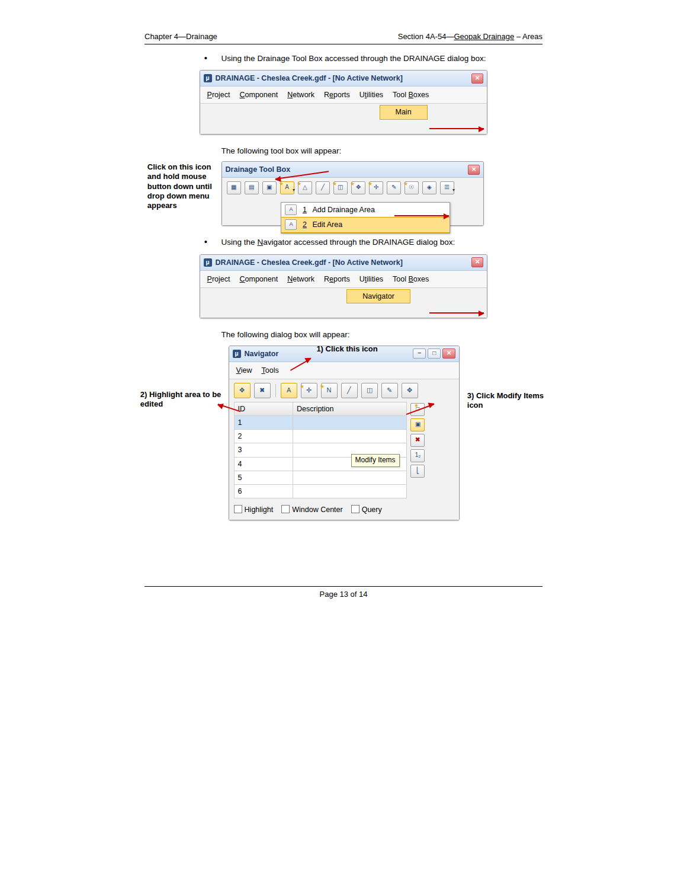Chapter 4—Drainage
Section 4A-54—Geopak Drainage – Areas
Using the Drainage Tool Box accessed through the DRAINAGE dialog box:
μ DRAINAGE - Cheslea Creek.gdf - [No Active Network] ✕
Project Component Network Reports Utilities Tool Boxes
Main
The following tool box will appear:
Drainage Tool Box ✕
▦ ▤ ▣ A △ ╱ ◫ ✥ ✢ ✎ ☉ ◈ ☰
A 1 Add Drainage Area
A 2 Edit Area
Click on this icon and hold mouse button down until drop down menu appears
Using the Navigator accessed through the DRAINAGE dialog box:
μ DRAINAGE - Cheslea Creek.gdf - [No Active Network] ✕
Project Component Network Reports Utilities Tool Boxes
Navigator
The following dialog box will appear:
μ Navigator – □ ✕
View Tools
✥ ✖ A ✢ N ╱ ◫ ✎ ✥
| ID | Description |
| --- | --- |
| 1 | |
| 2 | |
| 3 | |
| 4 | |
| 5 | |
| 6 | |
□ ▣ ✖ 1₂ ⎣
Modify Items
Highlight Window Center Query
1) Click this icon
2) Highlight area to be edited
3) Click Modify Items icon
Page 13 of 14